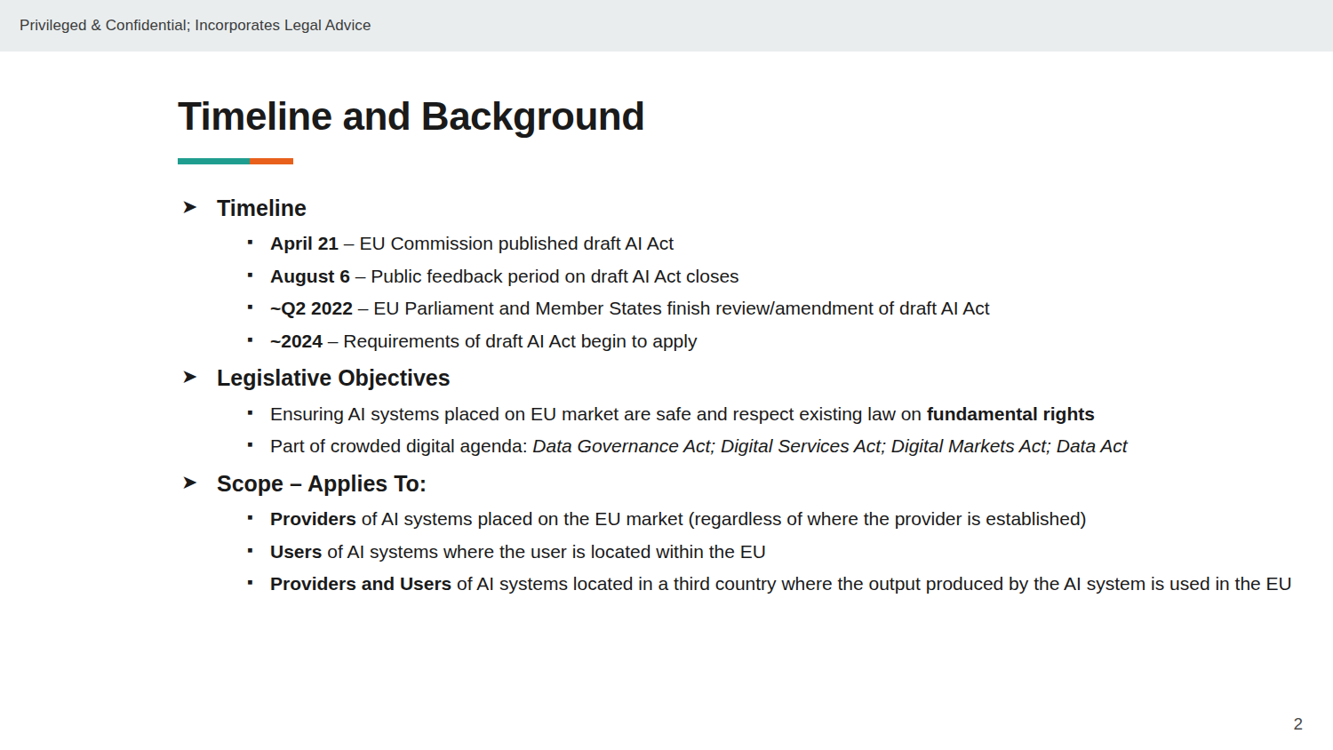Privileged & Confidential; Incorporates Legal Advice
Timeline and Background
➤
Timeline
April 21 – EU Commission published draft AI Act
August 6 – Public feedback period on draft AI Act closes
~Q2 2022 – EU Parliament and Member States finish review/amendment of draft AI Act
~2024 – Requirements of draft AI Act begin to apply
➤
Legislative Objectives
Ensuring AI systems placed on EU market are safe and respect existing law on fundamental rights
Part of crowded digital agenda: Data Governance Act; Digital Services Act; Digital Markets Act; Data Act
➤
Scope – Applies To:
Providers of AI systems placed on the EU market (regardless of where the provider is established)
Users of AI systems where the user is located within the EU
Providers and Users of AI systems located in a third country where the output produced by the AI system is used in the EU
2